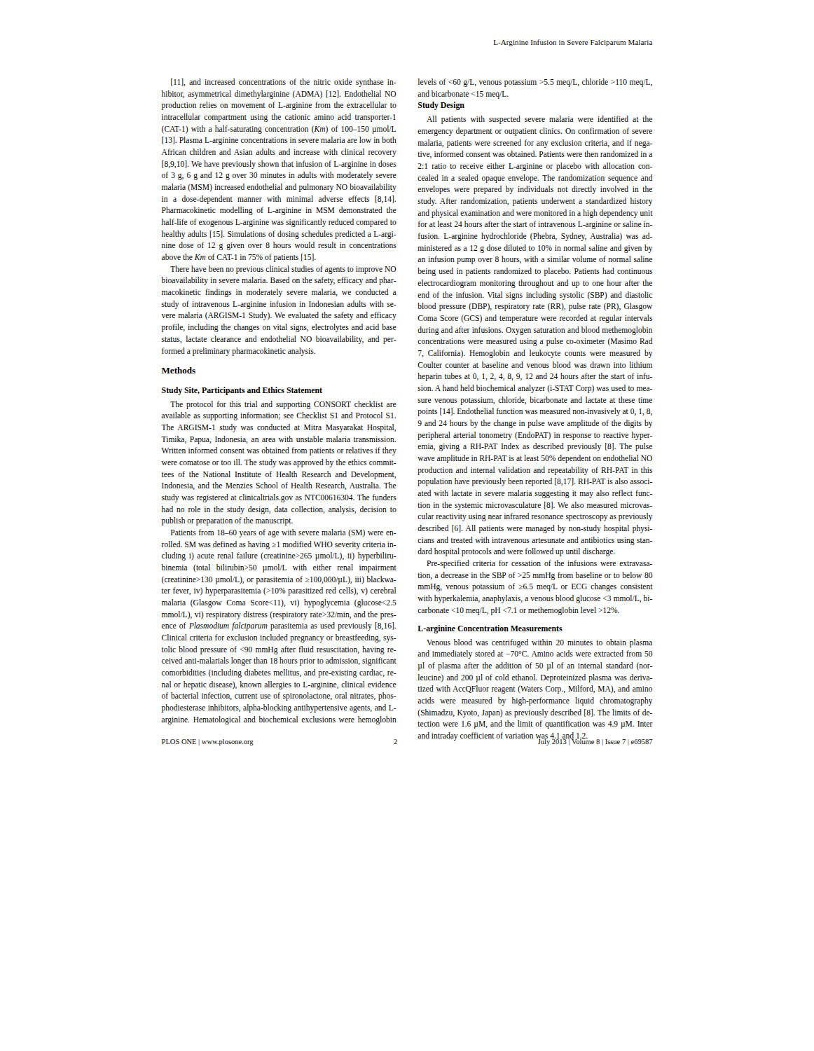L-Arginine Infusion in Severe Falciparum Malaria
[11], and increased concentrations of the nitric oxide synthase inhibitor, asymmetrical dimethylarginine (ADMA) [12]. Endothelial NO production relies on movement of L-arginine from the extracellular to intracellular compartment using the cationic amino acid transporter-1 (CAT-1) with a half-saturating concentration (Km) of 100–150 µmol/L [13]. Plasma L-arginine concentrations in severe malaria are low in both African children and Asian adults and increase with clinical recovery [8,9,10]. We have previously shown that infusion of L-arginine in doses of 3 g, 6 g and 12 g over 30 minutes in adults with moderately severe malaria (MSM) increased endothelial and pulmonary NO bioavailability in a dose-dependent manner with minimal adverse effects [8,14]. Pharmacokinetic modelling of L-arginine in MSM demonstrated the half-life of exogenous L-arginine was significantly reduced compared to healthy adults [15]. Simulations of dosing schedules predicted a L-arginine dose of 12 g given over 8 hours would result in concentrations above the Km of CAT-1 in 75% of patients [15].
There have been no previous clinical studies of agents to improve NO bioavailability in severe malaria. Based on the safety, efficacy and pharmacokinetic findings in moderately severe malaria, we conducted a study of intravenous L-arginine infusion in Indonesian adults with severe malaria (ARGISM-1 Study). We evaluated the safety and efficacy profile, including the changes on vital signs, electrolytes and acid base status, lactate clearance and endothelial NO bioavailability, and performed a preliminary pharmacokinetic analysis.
Methods
Study Site, Participants and Ethics Statement
The protocol for this trial and supporting CONSORT checklist are available as supporting information; see Checklist S1 and Protocol S1. The ARGISM-1 study was conducted at Mitra Masyarakat Hospital, Timika, Papua, Indonesia, an area with unstable malaria transmission. Written informed consent was obtained from patients or relatives if they were comatose or too ill. The study was approved by the ethics committees of the National Institute of Health Research and Development, Indonesia, and the Menzies School of Health Research, Australia. The study was registered at clinicaltrials.gov as NTC00616304. The funders had no role in the study design, data collection, analysis, decision to publish or preparation of the manuscript.
Patients from 18–60 years of age with severe malaria (SM) were enrolled. SM was defined as having ≥1 modified WHO severity criteria including i) acute renal failure (creatinine>265 µmol/L), ii) hyperbilirubinemia (total bilirubin>50 µmol/L with either renal impairment (creatinine>130 µmol/L), or parasitemia of ≥100,000/µL), iii) blackwater fever, iv) hyperparasitemia (>10% parasitized red cells), v) cerebral malaria (Glasgow Coma Score<11), vi) hypoglycemia (glucose<2.5 mmol/L), vi) respiratory distress (respiratory rate>32/min, and the presence of Plasmodium falciparum parasitemia as used previously [8,16]. Clinical criteria for exclusion included pregnancy or breastfeeding, systolic blood pressure of <90 mmHg after fluid resuscitation, having received anti-malarials longer than 18 hours prior to admission, significant comorbidities (including diabetes mellitus, and pre-existing cardiac, renal or hepatic disease), known allergies to L-arginine, clinical evidence of bacterial infection, current use of spironolactone, oral nitrates, phosphodiesterase inhibitors, alpha-blocking antihypertensive agents, and L-arginine. Hematological and biochemical exclusions were hemoglobin levels of <60 g/L, venous potassium >5.5 meq/L, chloride >110 meq/L, and bicarbonate <15 meq/L.
Study Design
All patients with suspected severe malaria were identified at the emergency department or outpatient clinics. On confirmation of severe malaria, patients were screened for any exclusion criteria, and if negative, informed consent was obtained. Patients were then randomized in a 2:1 ratio to receive either L-arginine or placebo with allocation concealed in a sealed opaque envelope. The randomization sequence and envelopes were prepared by individuals not directly involved in the study. After randomization, patients underwent a standardized history and physical examination and were monitored in a high dependency unit for at least 24 hours after the start of intravenous L-arginine or saline infusion. L-arginine hydrochloride (Phebra, Sydney, Australia) was administered as a 12 g dose diluted to 10% in normal saline and given by an infusion pump over 8 hours, with a similar volume of normal saline being used in patients randomized to placebo. Patients had continuous electrocardiogram monitoring throughout and up to one hour after the end of the infusion. Vital signs including systolic (SBP) and diastolic blood pressure (DBP), respiratory rate (RR), pulse rate (PR), Glasgow Coma Score (GCS) and temperature were recorded at regular intervals during and after infusions. Oxygen saturation and blood methemoglobin concentrations were measured using a pulse co-oximeter (Masimo Rad 7, California). Hemoglobin and leukocyte counts were measured by Coulter counter at baseline and venous blood was drawn into lithium heparin tubes at 0, 1, 2, 4, 8, 9, 12 and 24 hours after the start of infusion. A hand held biochemical analyzer (i-STAT Corp) was used to measure venous potassium, chloride, bicarbonate and lactate at these time points [14]. Endothelial function was measured non-invasively at 0, 1, 8, 9 and 24 hours by the change in pulse wave amplitude of the digits by peripheral arterial tonometry (EndoPAT) in response to reactive hyperemia, giving a RH-PAT Index as described previously [8]. The pulse wave amplitude in RH-PAT is at least 50% dependent on endothelial NO production and internal validation and repeatability of RH-PAT in this population have previously been reported [8,17]. RH-PAT is also associated with lactate in severe malaria suggesting it may also reflect function in the systemic microvasculature [8]. We also measured microvascular reactivity using near infrared resonance spectroscopy as previously described [6]. All patients were managed by non-study hospital physicians and treated with intravenous artesunate and antibiotics using standard hospital protocols and were followed up until discharge.
Pre-specified criteria for cessation of the infusions were extravasation, a decrease in the SBP of >25 mmHg from baseline or to below 80 mmHg, venous potassium of ≥6.5 meq/L or ECG changes consistent with hyperkalemia, anaphylaxis, a venous blood glucose <3 mmol/L, bicarbonate <10 meq/L, pH <7.1 or methemoglobin level >12%.
L-arginine Concentration Measurements
Venous blood was centrifuged within 20 minutes to obtain plasma and immediately stored at −70°C. Amino acids were extracted from 50 µl of plasma after the addition of 50 µl of an internal standard (norleucine) and 200 µl of cold ethanol. Deproteinized plasma was derivatized with AccQFluor reagent (Waters Corp., Milford, MA), and amino acids were measured by high-performance liquid chromatography (Shimadzu, Kyoto, Japan) as previously described [8]. The limits of detection were 1.6 µM, and the limit of quantification was 4.9 µM. Inter and intraday coefficient of variation was 4.1 and 1.2.
PLOS ONE | www.plosone.org
2
July 2013 | Volume 8 | Issue 7 | e69587